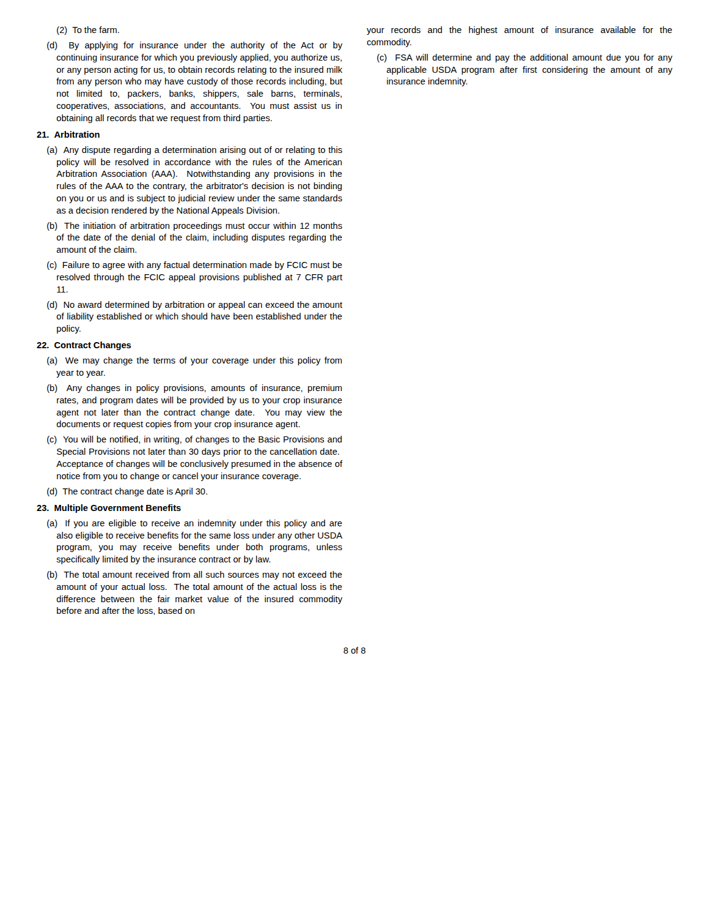(2) To the farm.
(d) By applying for insurance under the authority of the Act or by continuing insurance for which you previously applied, you authorize us, or any person acting for us, to obtain records relating to the insured milk from any person who may have custody of those records including, but not limited to, packers, banks, shippers, sale barns, terminals, cooperatives, associations, and accountants. You must assist us in obtaining all records that we request from third parties.
21. Arbitration
(a) Any dispute regarding a determination arising out of or relating to this policy will be resolved in accordance with the rules of the American Arbitration Association (AAA). Notwithstanding any provisions in the rules of the AAA to the contrary, the arbitrator's decision is not binding on you or us and is subject to judicial review under the same standards as a decision rendered by the National Appeals Division.
(b) The initiation of arbitration proceedings must occur within 12 months of the date of the denial of the claim, including disputes regarding the amount of the claim.
(c) Failure to agree with any factual determination made by FCIC must be resolved through the FCIC appeal provisions published at 7 CFR part 11.
(d) No award determined by arbitration or appeal can exceed the amount of liability established or which should have been established under the policy.
22. Contract Changes
(a) We may change the terms of your coverage under this policy from year to year.
(b) Any changes in policy provisions, amounts of insurance, premium rates, and program dates will be provided by us to your crop insurance agent not later than the contract change date. You may view the documents or request copies from your crop insurance agent.
(c) You will be notified, in writing, of changes to the Basic Provisions and Special Provisions not later than 30 days prior to the cancellation date. Acceptance of changes will be conclusively presumed in the absence of notice from you to change or cancel your insurance coverage.
(d) The contract change date is April 30.
23. Multiple Government Benefits
(a) If you are eligible to receive an indemnity under this policy and are also eligible to receive benefits for the same loss under any other USDA program, you may receive benefits under both programs, unless specifically limited by the insurance contract or by law.
(b) The total amount received from all such sources may not exceed the amount of your actual loss. The total amount of the actual loss is the difference between the fair market value of the insured commodity before and after the loss, based on
your records and the highest amount of insurance available for the commodity.
(c) FSA will determine and pay the additional amount due you for any applicable USDA program after first considering the amount of any insurance indemnity.
8 of 8